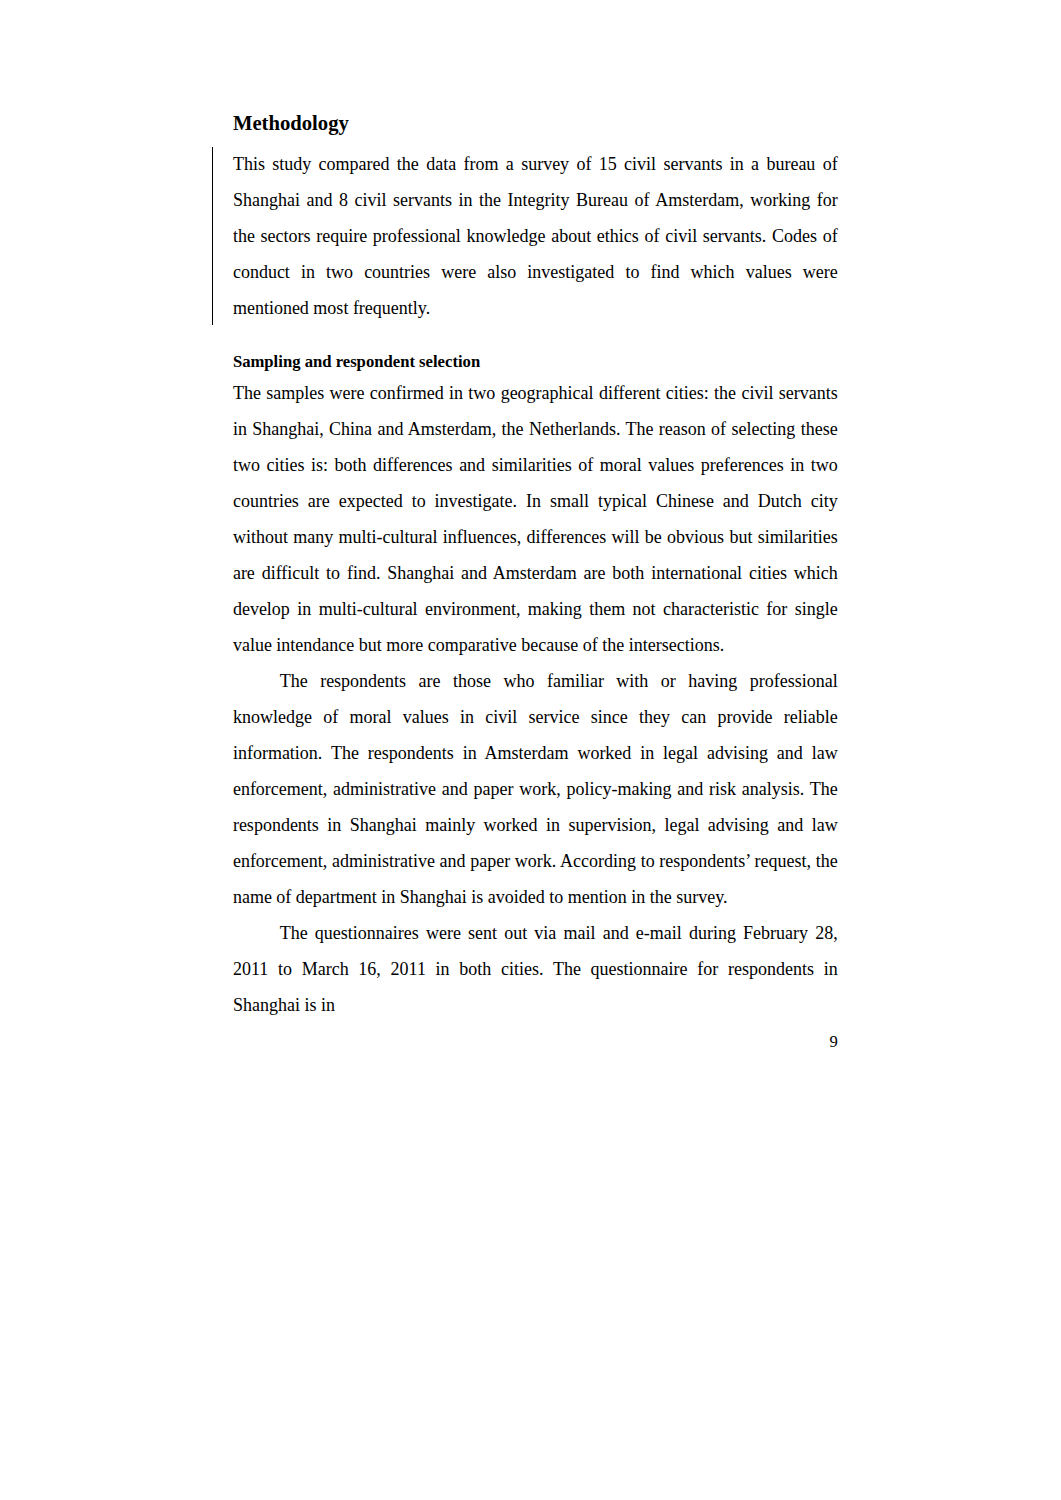Methodology
This study compared the data from a survey of 15 civil servants in a bureau of Shanghai and 8 civil servants in the Integrity Bureau of Amsterdam, working for the sectors require professional knowledge about ethics of civil servants. Codes of conduct in two countries were also investigated to find which values were mentioned most frequently.
Sampling and respondent selection
The samples were confirmed in two geographical different cities: the civil servants in Shanghai, China and Amsterdam, the Netherlands. The reason of selecting these two cities is: both differences and similarities of moral values preferences in two countries are expected to investigate. In small typical Chinese and Dutch city without many multi-cultural influences, differences will be obvious but similarities are difficult to find. Shanghai and Amsterdam are both international cities which develop in multi-cultural environment, making them not characteristic for single value intendance but more comparative because of the intersections.
The respondents are those who familiar with or having professional knowledge of moral values in civil service since they can provide reliable information. The respondents in Amsterdam worked in legal advising and law enforcement, administrative and paper work, policy-making and risk analysis. The respondents in Shanghai mainly worked in supervision, legal advising and law enforcement, administrative and paper work. According to respondents’ request, the name of department in Shanghai is avoided to mention in the survey.
The questionnaires were sent out via mail and e-mail during February 28, 2011 to March 16, 2011 in both cities. The questionnaire for respondents in Shanghai is in
9